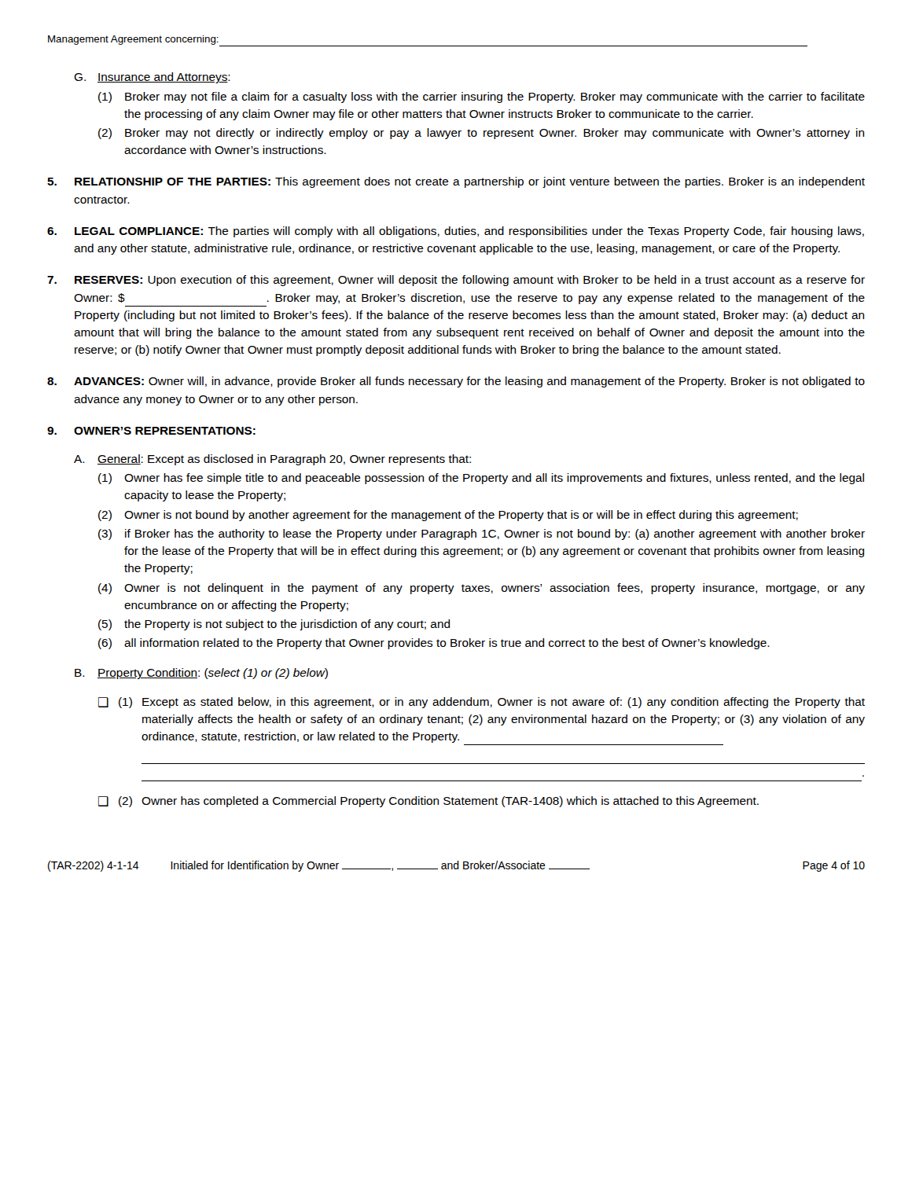Management Agreement concerning:
G.
Insurance and Attorneys:
(1)
Broker may not file a claim for a casualty loss with the carrier insuring the Property. Broker may communicate with the carrier to facilitate the processing of any claim Owner may file or other matters that Owner instructs Broker to communicate to the carrier.
(2)
Broker may not directly or indirectly employ or pay a lawyer to represent Owner. Broker may communicate with Owner’s attorney in accordance with Owner’s instructions.
5.
RELATIONSHIP OF THE PARTIES: This agreement does not create a partnership or joint venture between the parties. Broker is an independent contractor.
6.
LEGAL COMPLIANCE: The parties will comply with all obligations, duties, and responsibilities under the Texas Property Code, fair housing laws, and any other statute, administrative rule, ordinance, or restrictive covenant applicable to the use, leasing, management, or care of the Property.
7.
RESERVES: Upon execution of this agreement, Owner will deposit the following amount with Broker to be held in a trust account as a reserve for Owner: $ . Broker may, at Broker’s discretion, use the reserve to pay any expense related to the management of the Property (including but not limited to Broker’s fees). If the balance of the reserve becomes less than the amount stated, Broker may: (a) deduct an amount that will bring the balance to the amount stated from any subsequent rent received on behalf of Owner and deposit the amount into the reserve; or (b) notify Owner that Owner must promptly deposit additional funds with Broker to bring the balance to the amount stated.
8.
ADVANCES: Owner will, in advance, provide Broker all funds necessary for the leasing and management of the Property. Broker is not obligated to advance any money to Owner or to any other person.
9.
OWNER’S REPRESENTATIONS:
A.
General: Except as disclosed in Paragraph 20, Owner represents that:
(1)
Owner has fee simple title to and peaceable possession of the Property and all its improvements and fixtures, unless rented, and the legal capacity to lease the Property;
(2)
Owner is not bound by another agreement for the management of the Property that is or will be in effect during this agreement;
(3)
if Broker has the authority to lease the Property under Paragraph 1C, Owner is not bound by: (a) another agreement with another broker for the lease of the Property that will be in effect during this agreement; or (b) any agreement or covenant that prohibits owner from leasing the Property;
(4)
Owner is not delinquent in the payment of any property taxes, owners’ association fees, property insurance, mortgage, or any encumbrance on or affecting the Property;
(5)
the Property is not subject to the jurisdiction of any court; and
(6)
all information related to the Property that Owner provides to Broker is true and correct to the best of Owner’s knowledge.
B.
Property Condition: (select (1) or (2) below)
❑
(1)
Except as stated below, in this agreement, or in any addendum, Owner is not aware of: (1) any condition affecting the Property that materially affects the health or safety of an ordinary tenant; (2) any environmental hazard on the Property; or (3) any violation of any ordinance, statute, restriction, or law related to the Property.
.
❑
(2)
Owner has completed a Commercial Property Condition Statement (TAR-1408) which is attached to this Agreement.
(TAR-2202) 4-1-14
Initialed for Identification by Owner , and Broker/Associate
Page 4 of 10